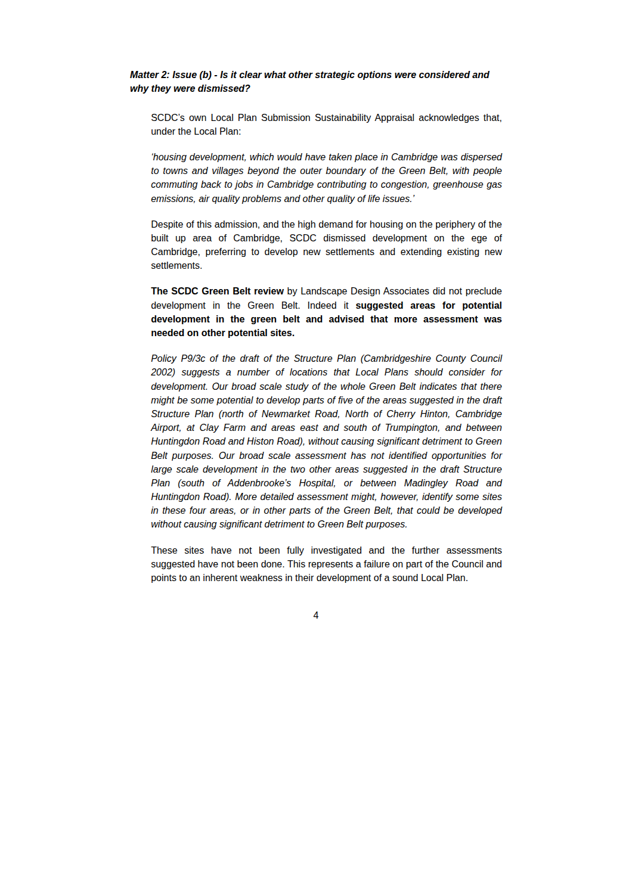Matter 2: Issue (b) - Is it clear what other strategic options were considered and why they were dismissed?
SCDC’s own Local Plan Submission Sustainability Appraisal acknowledges that, under the Local Plan:
‘housing development, which would have taken place in Cambridge was dispersed to towns and villages beyond the outer boundary of the Green Belt, with people commuting back to jobs in Cambridge contributing to congestion, greenhouse gas emissions, air quality problems and other quality of life issues.’
Despite of this admission, and the high demand for housing on the periphery of the built up area of Cambridge, SCDC dismissed development on the ege of Cambridge, preferring to develop new settlements and extending existing new settlements.
The SCDC Green Belt review by Landscape Design Associates did not preclude development in the Green Belt. Indeed it suggested areas for potential development in the green belt and advised that more assessment was needed on other potential sites.
Policy P9/3c of the draft of the Structure Plan (Cambridgeshire County Council 2002) suggests a number of locations that Local Plans should consider for development. Our broad scale study of the whole Green Belt indicates that there might be some potential to develop parts of five of the areas suggested in the draft Structure Plan (north of Newmarket Road, North of Cherry Hinton, Cambridge Airport, at Clay Farm and areas east and south of Trumpington, and between Huntingdon Road and Histon Road), without causing significant detriment to Green Belt purposes. Our broad scale assessment has not identified opportunities for large scale development in the two other areas suggested in the draft Structure Plan (south of Addenbrooke’s Hospital, or between Madingley Road and Huntingdon Road). More detailed assessment might, however, identify some sites in these four areas, or in other parts of the Green Belt, that could be developed without causing significant detriment to Green Belt purposes.
These sites have not been fully investigated and the further assessments suggested have not been done. This represents a failure on part of the Council and points to an inherent weakness in their development of a sound Local Plan.
4